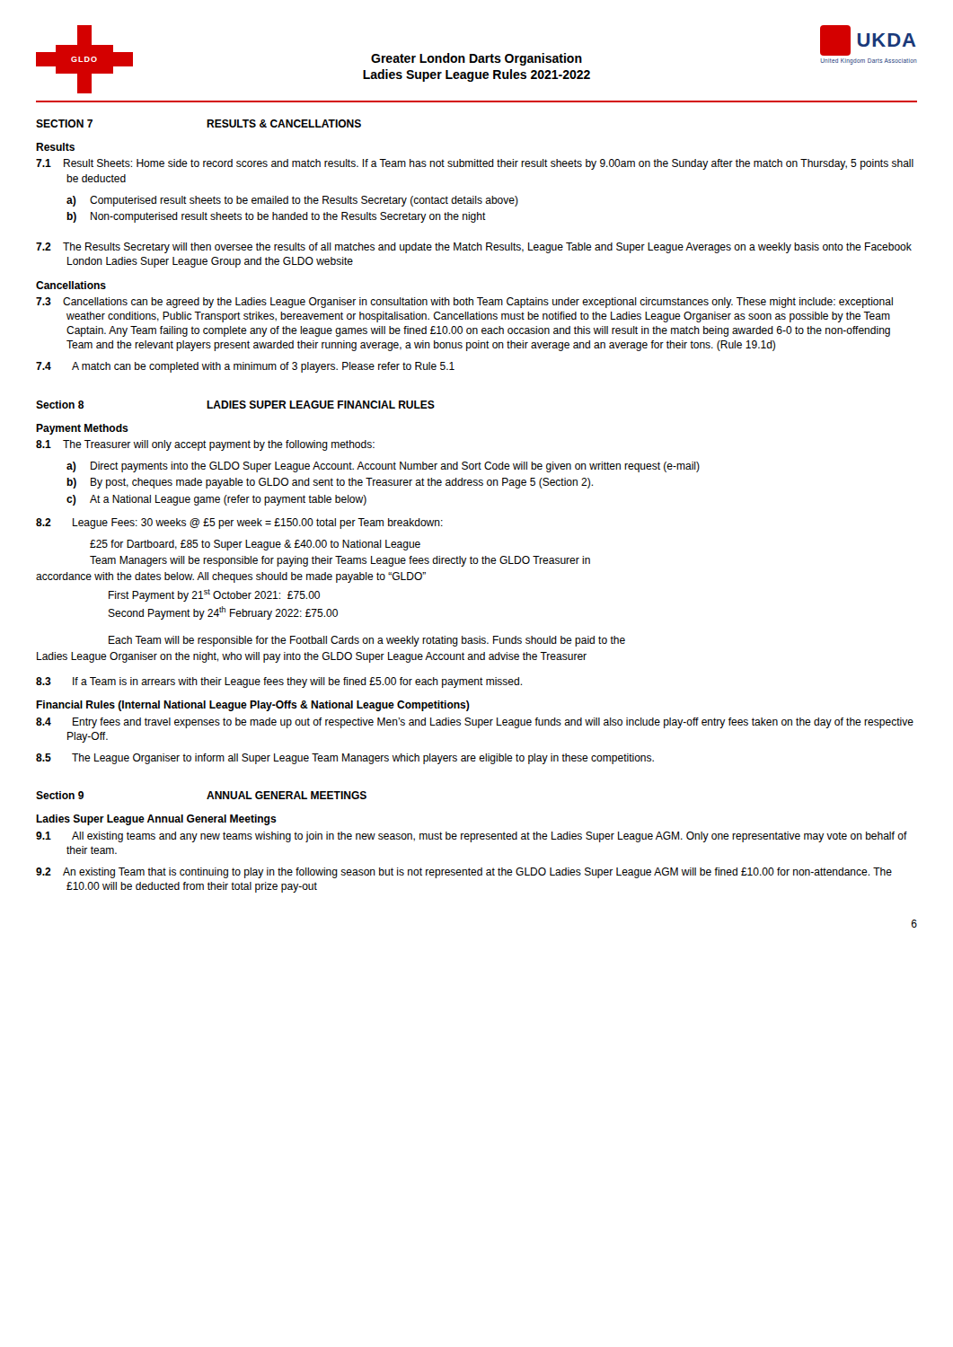GLDO
UKDA
United Kingdom Darts Association
Greater London Darts Organisation
Ladies Super League Rules 2021-2022
SECTION 7 RESULTS & CANCELLATIONS
Results
7.1 Result Sheets: Home side to record scores and match results. If a Team has not submitted their result sheets by 9.00am on the Sunday after the match on Thursday, 5 points shall be deducted
a) Computerised result sheets to be emailed to the Results Secretary (contact details above)
b) Non-computerised result sheets to be handed to the Results Secretary on the night
7.2 The Results Secretary will then oversee the results of all matches and update the Match Results, League Table and Super League Averages on a weekly basis onto the Facebook London Ladies Super League Group and the GLDO website
Cancellations
7.3 Cancellations can be agreed by the Ladies League Organiser in consultation with both Team Captains under exceptional circumstances only. These might include: exceptional weather conditions, Public Transport strikes, bereavement or hospitalisation. Cancellations must be notified to the Ladies League Organiser as soon as possible by the Team Captain. Any Team failing to complete any of the league games will be fined £10.00 on each occasion and this will result in the match being awarded 6-0 to the non-offending Team and the relevant players present awarded their running average, a win bonus point on their average and an average for their tons. (Rule 19.1d)
7.4 A match can be completed with a minimum of 3 players. Please refer to Rule 5.1
Section 8 LADIES SUPER LEAGUE FINANCIAL RULES
Payment Methods
8.1 The Treasurer will only accept payment by the following methods:
a) Direct payments into the GLDO Super League Account. Account Number and Sort Code will be given on written request (e-mail)
b) By post, cheques made payable to GLDO and sent to the Treasurer at the address on Page 5 (Section 2).
c) At a National League game (refer to payment table below)
8.2 League Fees: 30 weeks @ £5 per week = £150.00 total per Team breakdown:
£25 for Dartboard, £85 to Super League & £40.00 to National League
Team Managers will be responsible for paying their Teams League fees directly to the GLDO Treasurer in
accordance with the dates below. All cheques should be made payable to “GLDO”
First Payment by 21st October 2021: £75.00
Second Payment by 24th February 2022: £75.00
Each Team will be responsible for the Football Cards on a weekly rotating basis. Funds should be paid to the
Ladies League Organiser on the night, who will pay into the GLDO Super League Account and advise the Treasurer
8.3 If a Team is in arrears with their League fees they will be fined £5.00 for each payment missed.
Financial Rules (Internal National League Play-Offs & National League Competitions)
8.4 Entry fees and travel expenses to be made up out of respective Men’s and Ladies Super League funds and will also include play-off entry fees taken on the day of the respective Play-Off.
8.5 The League Organiser to inform all Super League Team Managers which players are eligible to play in these competitions.
Section 9 ANNUAL GENERAL MEETINGS
Ladies Super League Annual General Meetings
9.1 All existing teams and any new teams wishing to join in the new season, must be represented at the Ladies Super League AGM. Only one representative may vote on behalf of their team.
9.2 An existing Team that is continuing to play in the following season but is not represented at the GLDO Ladies Super League AGM will be fined £10.00 for non-attendance. The £10.00 will be deducted from their total prize pay-out
6